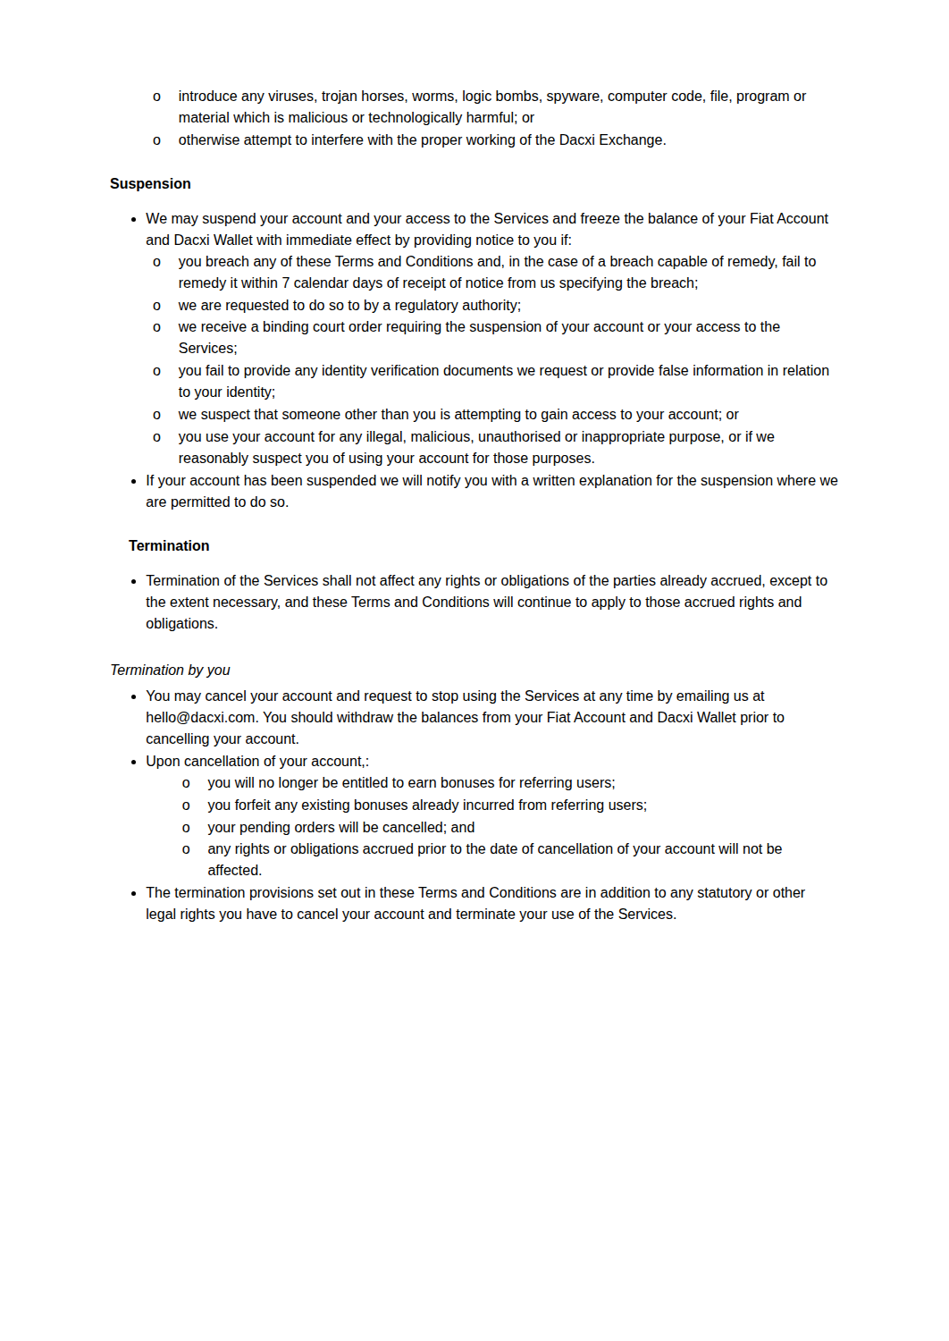introduce any viruses, trojan horses, worms, logic bombs, spyware, computer code, file, program or material which is malicious or technologically harmful; or
otherwise attempt to interfere with the proper working of the Dacxi Exchange.
Suspension
We may suspend your account and your access to the Services and freeze the balance of your Fiat Account and Dacxi Wallet with immediate effect by providing notice to you if:
you breach any of these Terms and Conditions and, in the case of a breach capable of remedy, fail to remedy it within 7 calendar days of receipt of notice from us specifying the breach;
we are requested to do so to by a regulatory authority;
we receive a binding court order requiring the suspension of your account or your access to the Services;
you fail to provide any identity verification documents we request or provide false information in relation to your identity;
we suspect that someone other than you is attempting to gain access to your account; or
you use your account for any illegal, malicious, unauthorised or inappropriate purpose, or if we reasonably suspect you of using your account for those purposes.
If your account has been suspended we will notify you with a written explanation for the suspension where we are permitted to do so.
Termination
Termination of the Services shall not affect any rights or obligations of the parties already accrued, except to the extent necessary, and these Terms and Conditions will continue to apply to those accrued rights and obligations.
Termination by you
You may cancel your account and request to stop using the Services at any time by emailing us at hello@dacxi.com. You should withdraw the balances from your Fiat Account and Dacxi Wallet prior to cancelling your account.
Upon cancellation of your account,:
you will no longer be entitled to earn bonuses for referring users;
you forfeit any existing bonuses already incurred from referring users;
your pending orders will be cancelled; and
any rights or obligations accrued prior to the date of cancellation of your account will not be affected.
The termination provisions set out in these Terms and Conditions are in addition to any statutory or other legal rights you have to cancel your account and terminate your use of the Services.